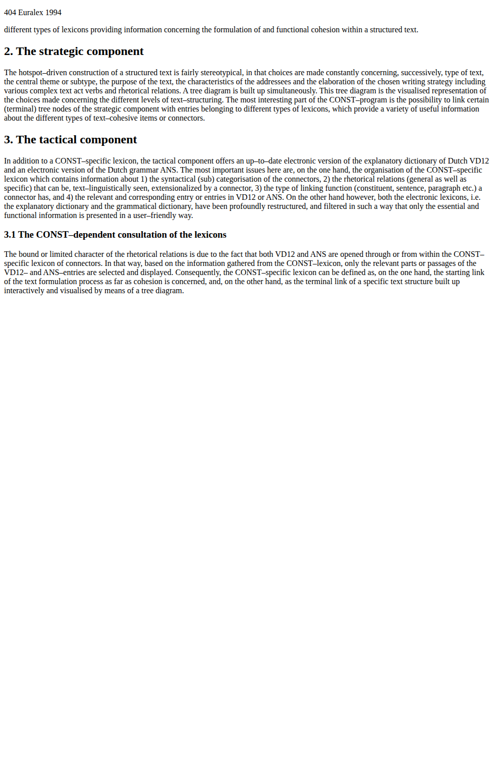404 Euralex 1994
different types of lexicons providing information concerning the formulation of and functional cohesion within a structured text.
2. The strategic component
The hotspot–driven construction of a structured text is fairly stereotypical, in that choices are made constantly concerning, successively, type of text, the central theme or subtype, the purpose of the text, the characteristics of the addressees and the elaboration of the chosen writing strategy including various complex text act verbs and rhetorical relations. A tree diagram is built up simultaneously. This tree diagram is the visualised representation of the choices made concerning the different levels of text–structuring. The most interesting part of the CONST–program is the possibility to link certain (terminal) tree nodes of the strategic component with entries belonging to different types of lexicons, which provide a variety of useful information about the different types of text–cohesive items or connectors.
3. The tactical component
In addition to a CONST–specific lexicon, the tactical component offers an up–to–date electronic version of the explanatory dictionary of Dutch VD12 and an electronic version of the Dutch grammar ANS. The most important issues here are, on the one hand, the organisation of the CONST–specific lexicon which contains information about 1) the syntactical (sub) categorisation of the connectors, 2) the rhetorical relations (general as well as specific) that can be, text–linguistically seen, extensionalized by a connector, 3) the type of linking function (constituent, sentence, paragraph etc.) a connector has, and 4) the relevant and corresponding entry or entries in VD12 or ANS. On the other hand however, both the electronic lexicons, i.e. the explanatory dictionary and the grammatical dictionary, have been profoundly restructured, and filtered in such a way that only the essential and functional information is presented in a user–friendly way.
3.1 The CONST–dependent consultation of the lexicons
The bound or limited character of the rhetorical relations is due to the fact that both VD12 and ANS are opened through or from within the CONST–specific lexicon of connectors. In that way, based on the information gathered from the CONST–lexicon, only the relevant parts or passages of the VD12– and ANS–entries are selected and displayed. Consequently, the CONST–specific lexicon can be defined as, on the one hand, the starting link of the text formulation process as far as cohesion is concerned, and, on the other hand, as the terminal link of a specific text structure built up interactively and visualised by means of a tree diagram.